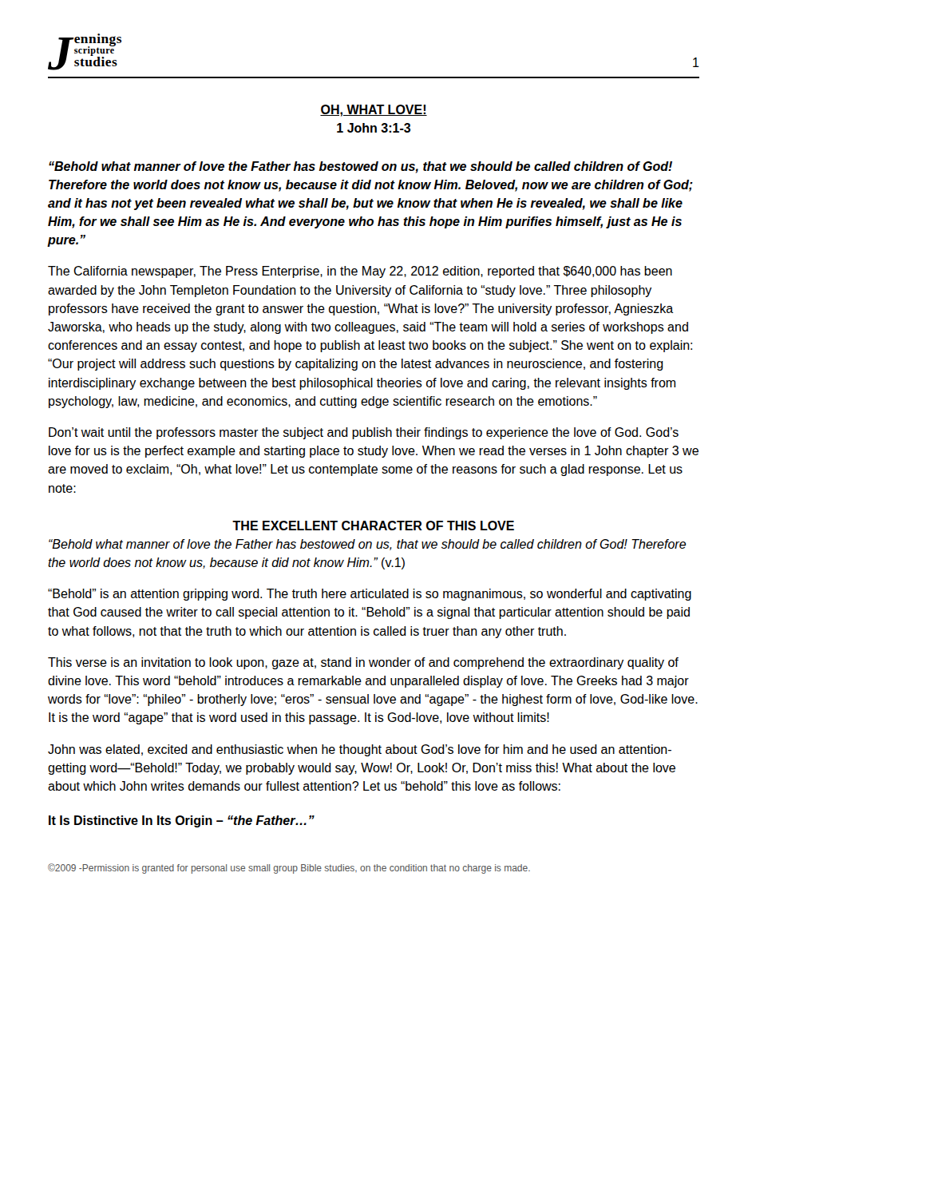J ennings scripture studies
1
OH, WHAT LOVE!
1 John 3:1-3
“Behold what manner of love the Father has bestowed on us, that we should be called children of God! Therefore the world does not know us, because it did not know Him. Beloved, now we are children of God; and it has not yet been revealed what we shall be, but we know that when He is revealed, we shall be like Him, for we shall see Him as He is. And everyone who has this hope in Him purifies himself, just as He is pure.”
The California newspaper, The Press Enterprise, in the May 22, 2012 edition, reported that $640,000 has been awarded by the John Templeton Foundation to the University of California to “study love.” Three philosophy professors have received the grant to answer the question, “What is love?” The university professor, Agnieszka Jaworska, who heads up the study, along with two colleagues, said “The team will hold a series of workshops and conferences and an essay contest, and hope to publish at least two books on the subject.” She went on to explain: “Our project will address such questions by capitalizing on the latest advances in neuroscience, and fostering interdisciplinary exchange between the best philosophical theories of love and caring, the relevant insights from psychology, law, medicine, and economics, and cutting edge scientific research on the emotions.”
Don’t wait until the professors master the subject and publish their findings to experience the love of God. God’s love for us is the perfect example and starting place to study love. When we read the verses in 1 John chapter 3 we are moved to exclaim, “Oh, what love!” Let us contemplate some of the reasons for such a glad response. Let us note:
The Excellent Character of This Love
“Behold what manner of love the Father has bestowed on us, that we should be called children of God! Therefore the world does not know us, because it did not know Him.” (v.1)
“Behold” is an attention gripping word. The truth here articulated is so magnanimous, so wonderful and captivating that God caused the writer to call special attention to it. “Behold” is a signal that particular attention should be paid to what follows, not that the truth to which our attention is called is truer than any other truth.
This verse is an invitation to look upon, gaze at, stand in wonder of and comprehend the extraordinary quality of divine love. This word “behold” introduces a remarkable and unparalleled display of love. The Greeks had 3 major words for “love”: “phileo” - brotherly love; “eros” - sensual love and “agape” - the highest form of love, God-like love. It is the word “agape” that is word used in this passage. It is God-love, love without limits!
John was elated, excited and enthusiastic when he thought about God’s love for him and he used an attention-getting word—“Behold!” Today, we probably would say, Wow! Or, Look! Or, Don’t miss this! What about the love about which John writes demands our fullest attention? Let us “behold” this love as follows:
It Is Distinctive In Its Origin – “the Father…”
©2009 -Permission is granted for personal use small group Bible studies, on the condition that no charge is made.